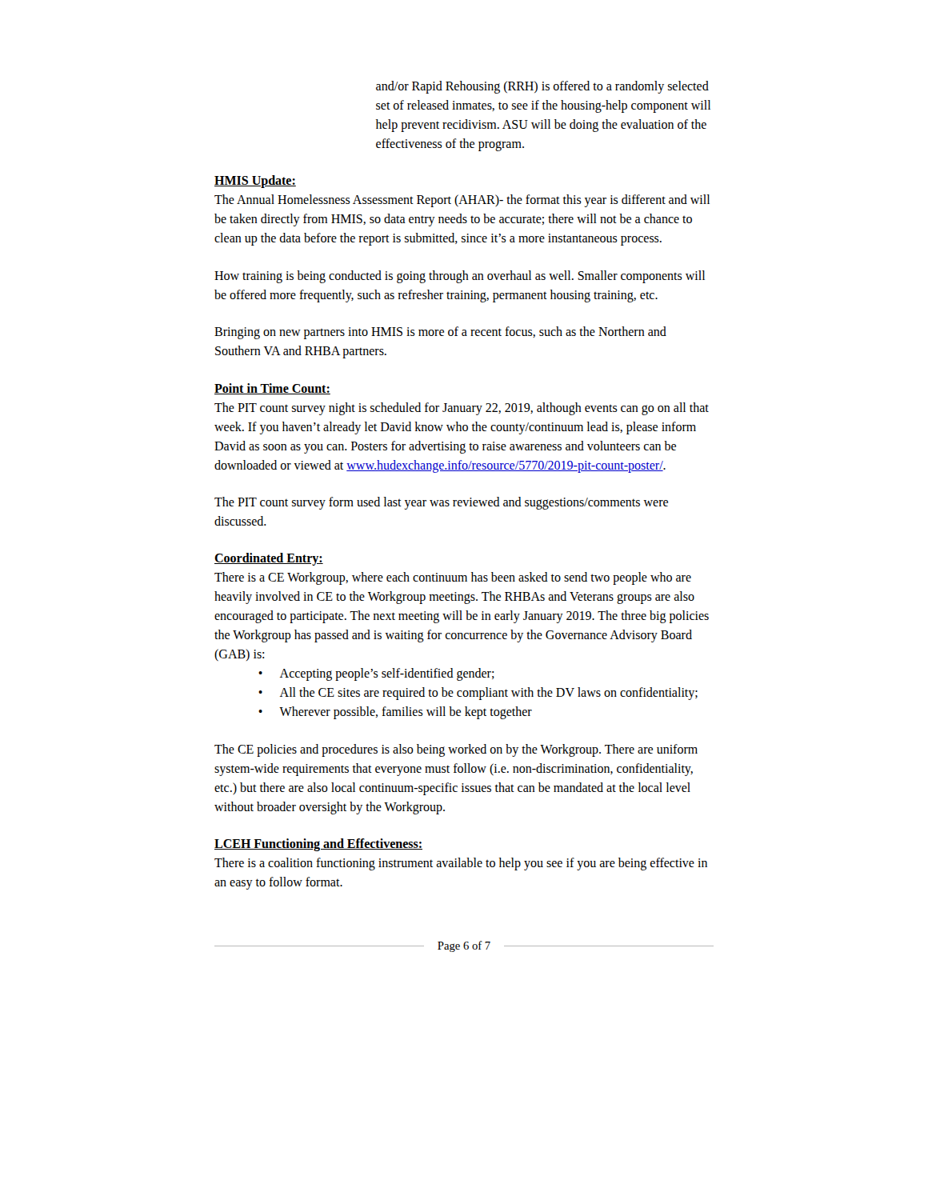and/or Rapid Rehousing (RRH) is offered to a randomly selected set of released inmates, to see if the housing-help component will help prevent recidivism. ASU will be doing the evaluation of the effectiveness of the program.
HMIS Update:
The Annual Homelessness Assessment Report (AHAR)- the format this year is different and will be taken directly from HMIS, so data entry needs to be accurate; there will not be a chance to clean up the data before the report is submitted, since it’s a more instantaneous process.
How training is being conducted is going through an overhaul as well. Smaller components will be offered more frequently, such as refresher training, permanent housing training, etc.
Bringing on new partners into HMIS is more of a recent focus, such as the Northern and Southern VA and RHBA partners.
Point in Time Count:
The PIT count survey night is scheduled for January 22, 2019, although events can go on all that week. If you haven’t already let David know who the county/continuum lead is, please inform David as soon as you can. Posters for advertising to raise awareness and volunteers can be downloaded or viewed at www.hudexchange.info/resource/5770/2019-pit-count-poster/.
The PIT count survey form used last year was reviewed and suggestions/comments were discussed.
Coordinated Entry:
There is a CE Workgroup, where each continuum has been asked to send two people who are heavily involved in CE to the Workgroup meetings. The RHBAs and Veterans groups are also encouraged to participate. The next meeting will be in early January 2019. The three big policies the Workgroup has passed and is waiting for concurrence by the Governance Advisory Board (GAB) is:
Accepting people’s self-identified gender;
All the CE sites are required to be compliant with the DV laws on confidentiality;
Wherever possible, families will be kept together
The CE policies and procedures is also being worked on by the Workgroup. There are uniform system-wide requirements that everyone must follow (i.e. non-discrimination, confidentiality, etc.) but there are also local continuum-specific issues that can be mandated at the local level without broader oversight by the Workgroup.
LCEH Functioning and Effectiveness:
There is a coalition functioning instrument available to help you see if you are being effective in an easy to follow format.
Page 6 of 7